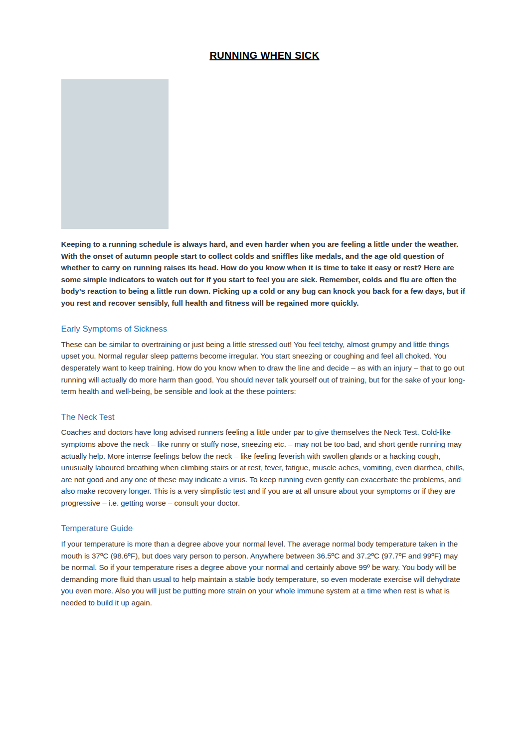RUNNING WHEN SICK
Keeping to a running schedule is always hard, and even harder when you are feeling a little under the weather. With the onset of autumn people start to collect colds and sniffles like medals, and the age old question of whether to carry on running raises its head. How do you know when it is time to take it easy or rest? Here are some simple indicators to watch out for if you start to feel you are sick. Remember, colds and flu are often the body’s reaction to being a little run down. Picking up a cold or any bug can knock you back for a few days, but if you rest and recover sensibly, full health and fitness will be regained more quickly.
Early Symptoms of Sickness
These can be similar to overtraining or just being a little stressed out! You feel tetchy, almost grumpy and little things upset you. Normal regular sleep patterns become irregular. You start sneezing or coughing and feel all choked. You desperately want to keep training. How do you know when to draw the line and decide – as with an injury – that to go out running will actually do more harm than good. You should never talk yourself out of training, but for the sake of your long-term health and well-being, be sensible and look at the these pointers:
The Neck Test
Coaches and doctors have long advised runners feeling a little under par to give themselves the Neck Test. Cold-like symptoms above the neck – like runny or stuffy nose, sneezing etc. – may not be too bad, and short gentle running may actually help. More intense feelings below the neck – like feeling feverish with swollen glands or a hacking cough, unusually laboured breathing when climbing stairs or at rest, fever, fatigue, muscle aches, vomiting, even diarrhea, chills, are not good and any one of these may indicate a virus. To keep running even gently can exacerbate the problems, and also make recovery longer. This is a very simplistic test and if you are at all unsure about your symptoms or if they are progressive – i.e. getting worse – consult your doctor.
Temperature Guide
If your temperature is more than a degree above your normal level. The average normal body temperature taken in the mouth is 37ºC (98.6ºF), but does vary person to person. Anywhere between 36.5ºC and 37.2ºC (97.7ºF and 99ºF) may be normal. So if your temperature rises a degree above your normal and certainly above 99º be wary. You body will be demanding more fluid than usual to help maintain a stable body temperature, so even moderate exercise will dehydrate you even more. Also you will just be putting more strain on your whole immune system at a time when rest is what is needed to build it up again.